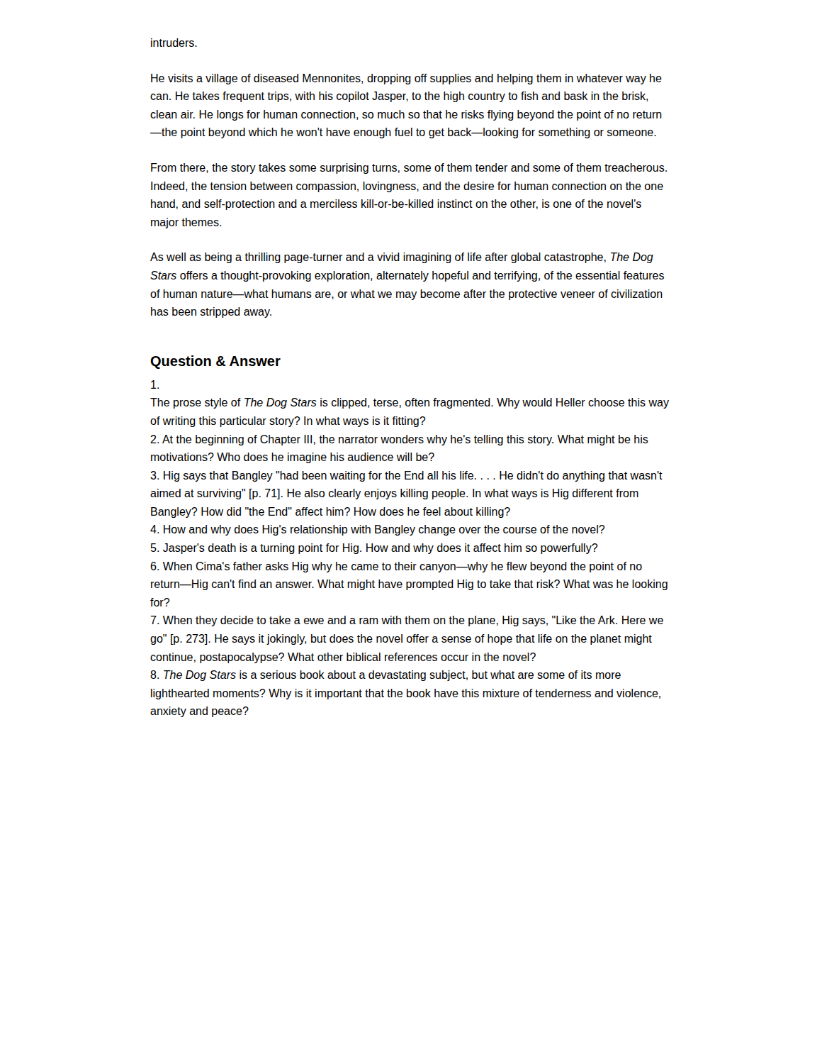intruders.
He visits a village of diseased Mennonites, dropping off supplies and helping them in whatever way he can. He takes frequent trips, with his copilot Jasper, to the high country to fish and bask in the brisk, clean air. He longs for human connection, so much so that he risks flying beyond the point of no return—the point beyond which he won't have enough fuel to get back—looking for something or someone.
From there, the story takes some surprising turns, some of them tender and some of them treacherous. Indeed, the tension between compassion, lovingness, and the desire for human connection on the one hand, and self-protection and a merciless kill-or-be-killed instinct on the other, is one of the novel's major themes.
As well as being a thrilling page-turner and a vivid imagining of life after global catastrophe, The Dog Stars offers a thought-provoking exploration, alternately hopeful and terrifying, of the essential features of human nature—what humans are, or what we may become after the protective veneer of civilization has been stripped away.
Question & Answer
1.
The prose style of The Dog Stars is clipped, terse, often fragmented. Why would Heller choose this way of writing this particular story? In what ways is it fitting?
2. At the beginning of Chapter III, the narrator wonders why he's telling this story. What might be his motivations? Who does he imagine his audience will be?
3. Hig says that Bangley "had been waiting for the End all his life. . . . He didn't do anything that wasn't aimed at surviving" [p. 71]. He also clearly enjoys killing people. In what ways is Hig different from Bangley? How did "the End" affect him? How does he feel about killing?
4. How and why does Hig's relationship with Bangley change over the course of the novel?
5. Jasper's death is a turning point for Hig. How and why does it affect him so powerfully?
6. When Cima's father asks Hig why he came to their canyon—why he flew beyond the point of no return—Hig can't find an answer. What might have prompted Hig to take that risk? What was he looking for?
7. When they decide to take a ewe and a ram with them on the plane, Hig says, "Like the Ark. Here we go" [p. 273]. He says it jokingly, but does the novel offer a sense of hope that life on the planet might continue, postapocalypse? What other biblical references occur in the novel?
8. The Dog Stars is a serious book about a devastating subject, but what are some of its more lighthearted moments? Why is it important that the book have this mixture of tenderness and violence, anxiety and peace?